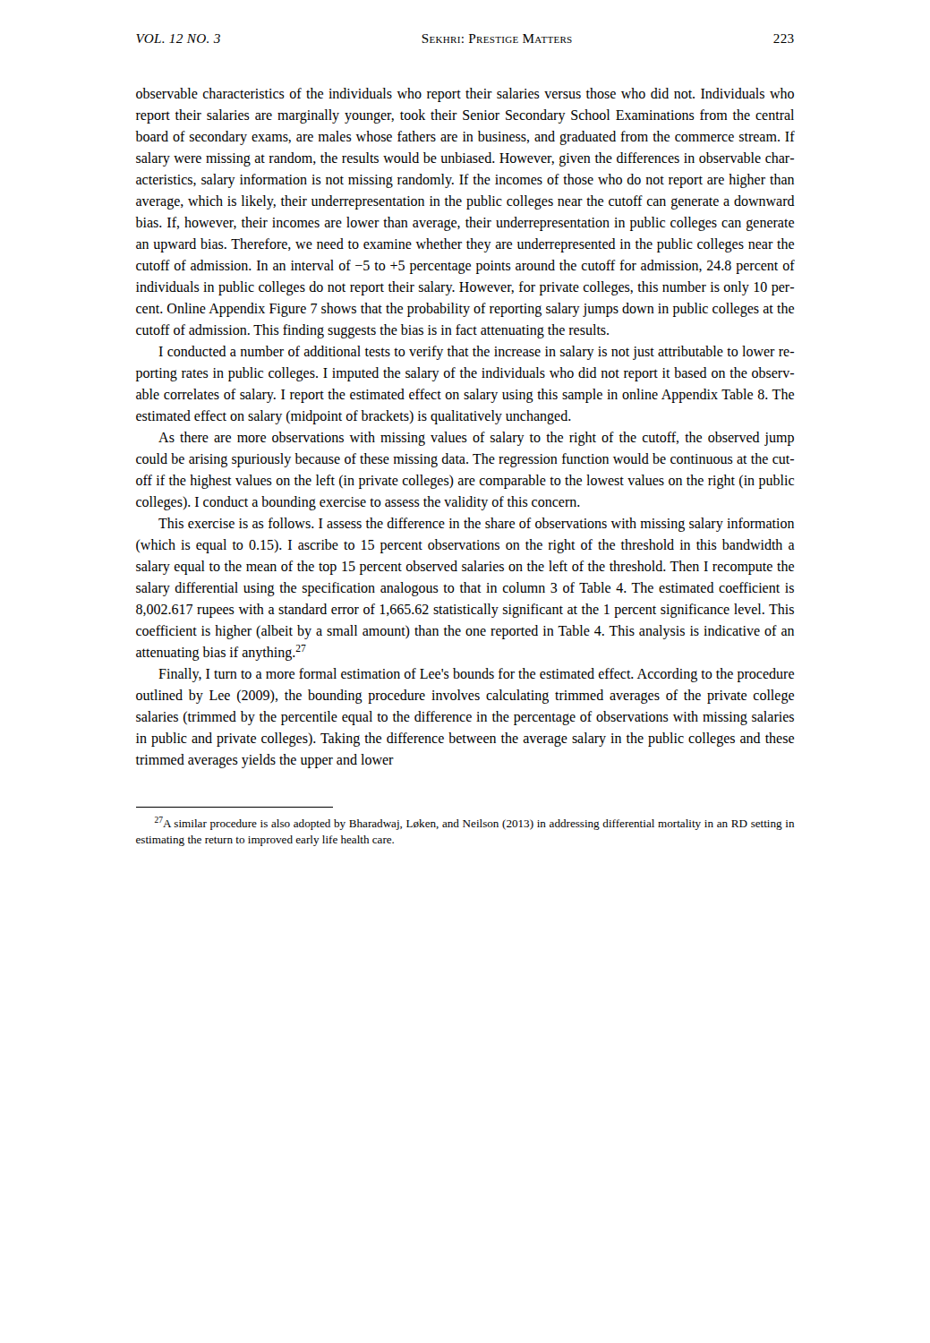VOL. 12 NO. 3 Sekhri: Prestige Matters 223
observable characteristics of the individuals who report their salaries versus those who did not. Individuals who report their salaries are marginally younger, took their Senior Secondary School Examinations from the central board of secondary exams, are males whose fathers are in business, and graduated from the commerce stream. If salary were missing at random, the results would be unbiased. However, given the differences in observable characteristics, salary information is not missing randomly. If the incomes of those who do not report are higher than average, which is likely, their underrepresentation in the public colleges near the cutoff can generate a downward bias. If, however, their incomes are lower than average, their underrepresentation in public colleges can generate an upward bias. Therefore, we need to examine whether they are underrepresented in the public colleges near the cutoff of admission. In an interval of −5 to +5 percentage points around the cutoff for admission, 24.8 percent of individuals in public colleges do not report their salary. However, for private colleges, this number is only 10 percent. Online Appendix Figure 7 shows that the probability of reporting salary jumps down in public colleges at the cutoff of admission. This finding suggests the bias is in fact attenuating the results.
I conducted a number of additional tests to verify that the increase in salary is not just attributable to lower reporting rates in public colleges. I imputed the salary of the individuals who did not report it based on the observable correlates of salary. I report the estimated effect on salary using this sample in online Appendix Table 8. The estimated effect on salary (midpoint of brackets) is qualitatively unchanged.
As there are more observations with missing values of salary to the right of the cutoff, the observed jump could be arising spuriously because of these missing data. The regression function would be continuous at the cutoff if the highest values on the left (in private colleges) are comparable to the lowest values on the right (in public colleges). I conduct a bounding exercise to assess the validity of this concern.
This exercise is as follows. I assess the difference in the share of observations with missing salary information (which is equal to 0.15). I ascribe to 15 percent observations on the right of the threshold in this bandwidth a salary equal to the mean of the top 15 percent observed salaries on the left of the threshold. Then I recompute the salary differential using the specification analogous to that in column 3 of Table 4. The estimated coefficient is 8,002.617 rupees with a standard error of 1,665.62 statistically significant at the 1 percent significance level. This coefficient is higher (albeit by a small amount) than the one reported in Table 4. This analysis is indicative of an attenuating bias if anything.27
Finally, I turn to a more formal estimation of Lee's bounds for the estimated effect. According to the procedure outlined by Lee (2009), the bounding procedure involves calculating trimmed averages of the private college salaries (trimmed by the percentile equal to the difference in the percentage of observations with missing salaries in public and private colleges). Taking the difference between the average salary in the public colleges and these trimmed averages yields the upper and lower
27A similar procedure is also adopted by Bharadwaj, Løken, and Neilson (2013) in addressing differential mortality in an RD setting in estimating the return to improved early life health care.